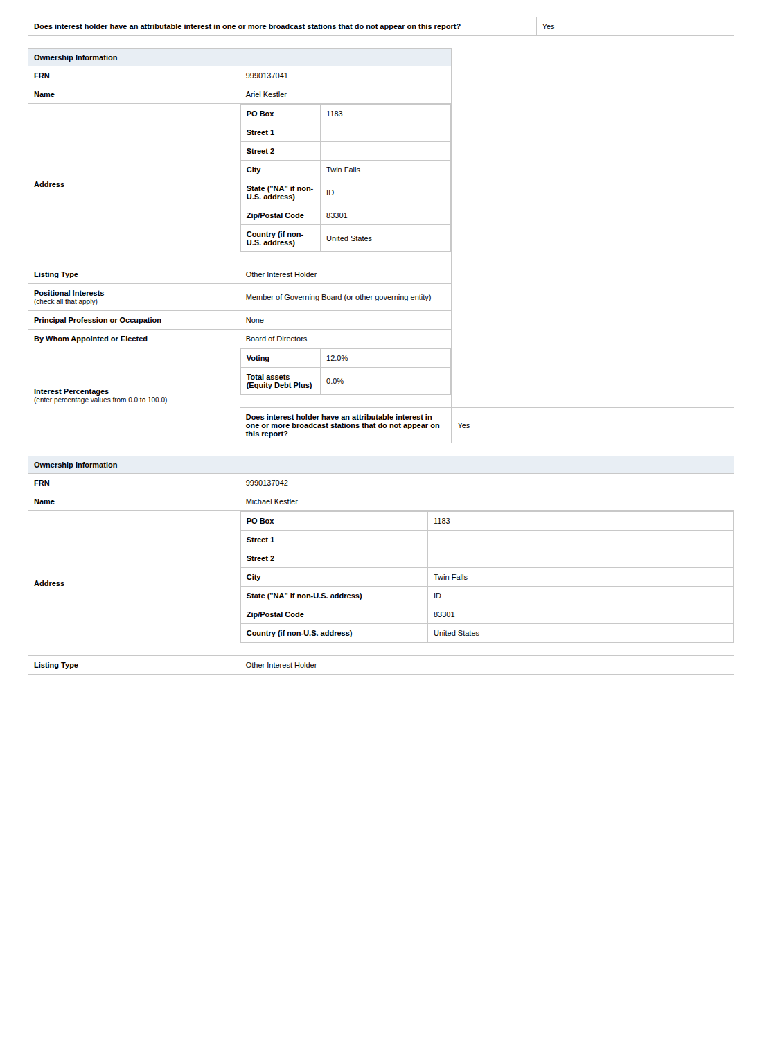| Does interest holder have an attributable interest in one or more broadcast stations that do not appear on this report? | Yes |
| Ownership Information |
| FRN | 9990137041 |
| Name | Ariel Kestler |
| Address | / PO Box / 1183 / / Street 1 / / / Street 2 / / / City / Twin Falls / / State ("NA" if non-U.S. address) / ID / / Zip/Postal Code / 83301 / / Country (if non-U.S. address) / United States / |
| Listing Type | Other Interest Holder |
| Positional Interests (check all that apply) | Member of Governing Board (or other governing entity) |
| Principal Profession or Occupation | None |
| By Whom Appointed or Elected | Board of Directors |
| Interest Percentages (enter percentage values from 0.0 to 100.0) | / Voting / 12.0% / / Total assets (Equity Debt Plus) / 0.0% / |
| Does interest holder have an attributable interest in one or more broadcast stations that do not appear on this report? | Yes |
| Ownership Information |
| FRN | 9990137042 |
| Name | Michael Kestler |
| Address | / PO Box / 1183 / / Street 1 / / / Street 2 / / / City / Twin Falls / / State ("NA" if non-U.S. address) / ID / / Zip/Postal Code / 83301 / / Country (if non-U.S. address) / United States / |
| Listing Type | Other Interest Holder |